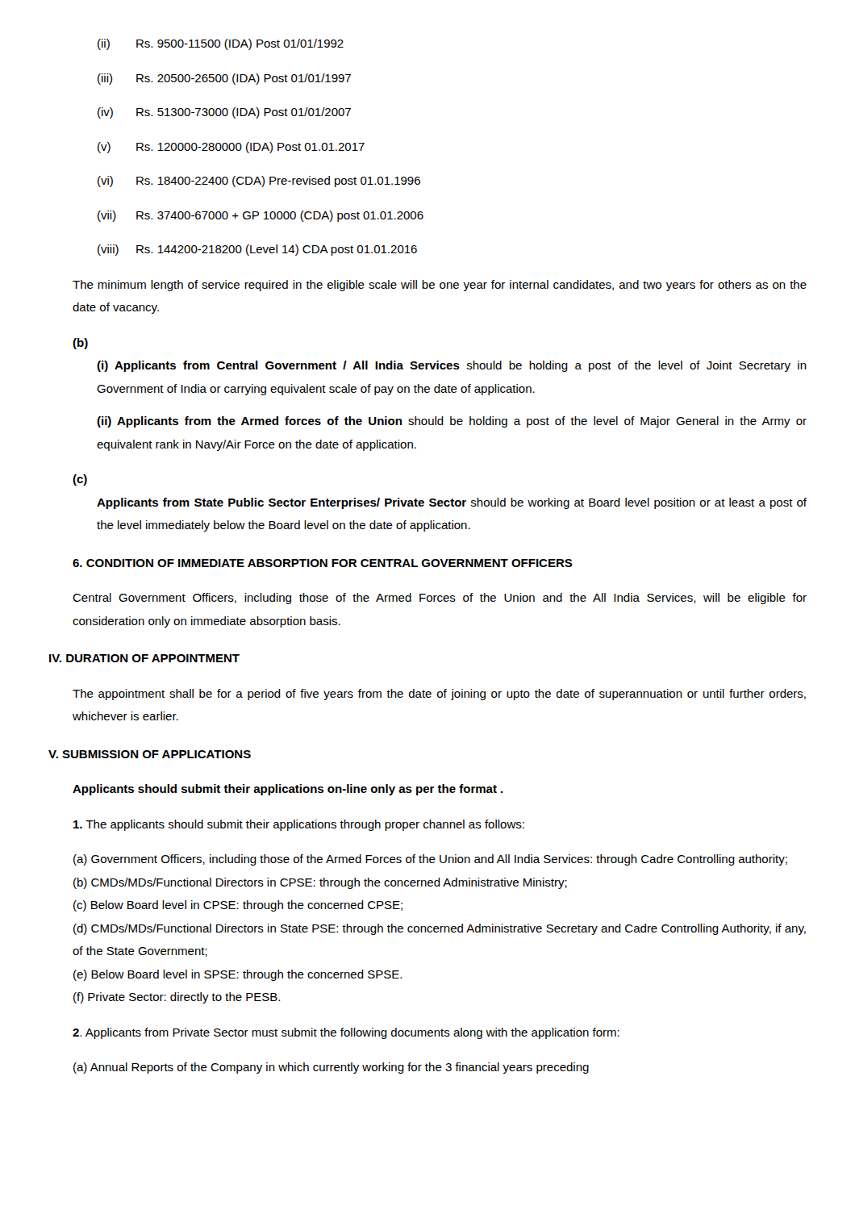(ii) Rs. 9500-11500 (IDA) Post 01/01/1992
(iii) Rs. 20500-26500 (IDA) Post 01/01/1997
(iv) Rs. 51300-73000 (IDA) Post 01/01/2007
(v) Rs. 120000-280000 (IDA) Post 01.01.2017
(vi) Rs. 18400-22400 (CDA) Pre-revised post 01.01.1996
(vii) Rs. 37400-67000 + GP 10000 (CDA) post 01.01.2006
(viii) Rs. 144200-218200 (Level 14) CDA post 01.01.2016
The minimum length of service required in the eligible scale will be one year for internal candidates, and two years for others as on the date of vacancy.
(b)
(i) Applicants from Central Government / All India Services should be holding a post of the level of Joint Secretary in Government of India or carrying equivalent scale of pay on the date of application.
(ii) Applicants from the Armed forces of the Union should be holding a post of the level of Major General in the Army or equivalent rank in Navy/Air Force on the date of application.
(c)
Applicants from State Public Sector Enterprises/ Private Sector should be working at Board level position or at least a post of the level immediately below the Board level on the date of application.
6. CONDITION OF IMMEDIATE ABSORPTION FOR CENTRAL GOVERNMENT OFFICERS
Central Government Officers, including those of the Armed Forces of the Union and the All India Services, will be eligible for consideration only on immediate absorption basis.
IV. DURATION OF APPOINTMENT
The appointment shall be for a period of five years from the date of joining or upto the date of superannuation or until further orders, whichever is earlier.
V. SUBMISSION OF APPLICATIONS
Applicants should submit their applications on-line only as per the format .
1. The applicants should submit their applications through proper channel as follows:
(a) Government Officers, including those of the Armed Forces of the Union and All India Services: through Cadre Controlling authority;
(b) CMDs/MDs/Functional Directors in CPSE: through the concerned Administrative Ministry;
(c) Below Board level in CPSE: through the concerned CPSE;
(d) CMDs/MDs/Functional Directors in State PSE: through the concerned Administrative Secretary and Cadre Controlling Authority, if any, of the State Government;
(e) Below Board level in SPSE: through the concerned SPSE.
(f) Private Sector: directly to the PESB.
2. Applicants from Private Sector must submit the following documents along with the application form:
(a) Annual Reports of the Company in which currently working for the 3 financial years preceding